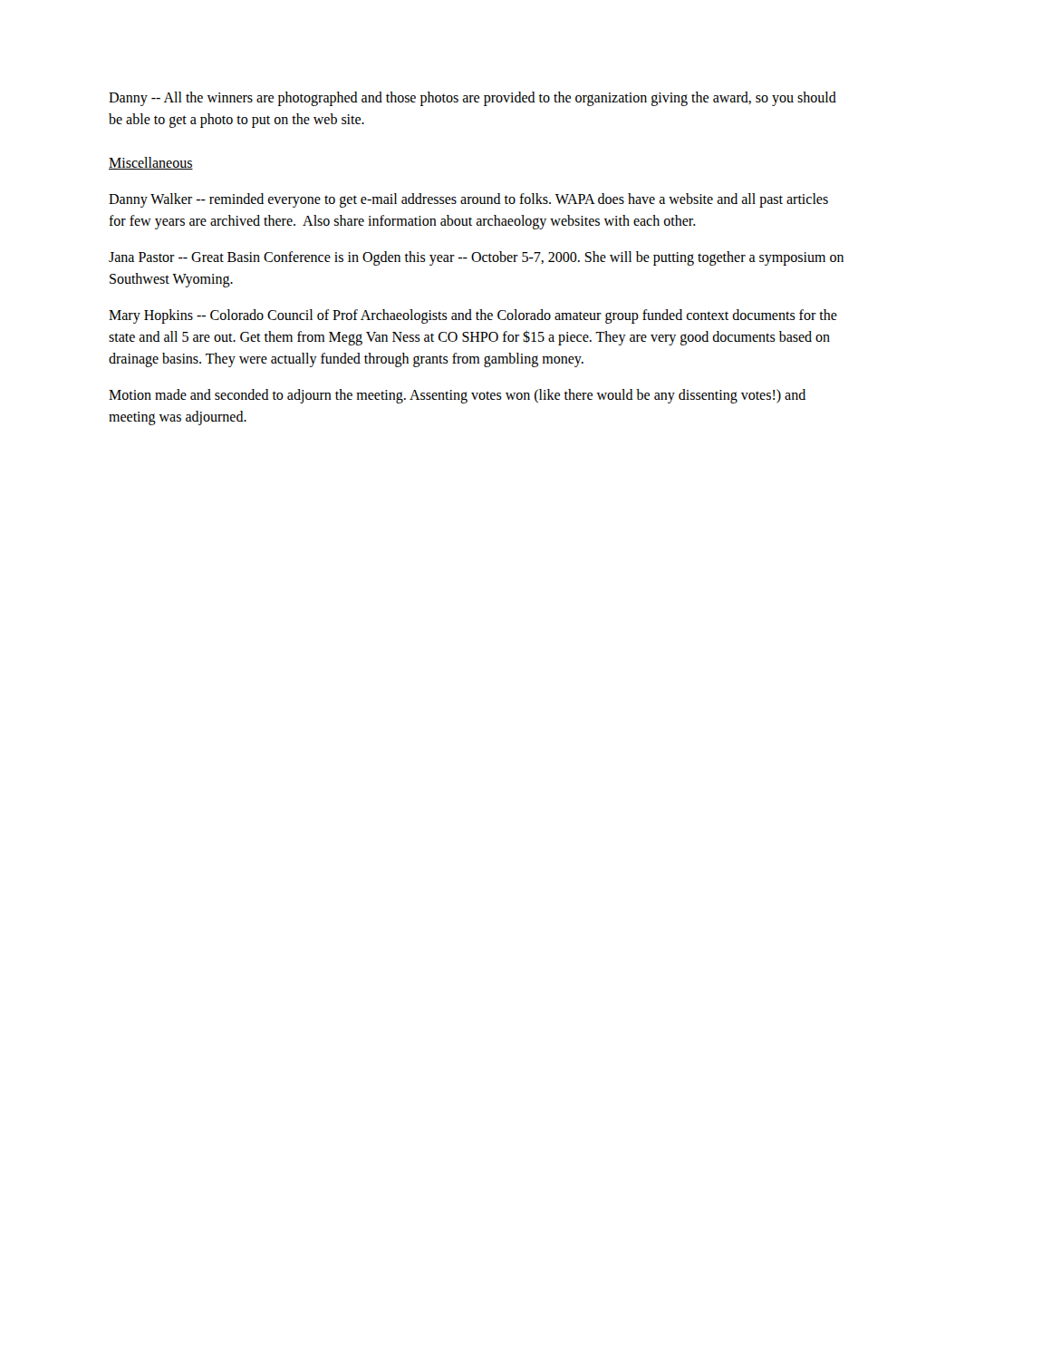Danny -- All the winners are photographed and those photos are provided to the organization giving the award, so you should be able to get a photo to put on the web site.
Miscellaneous
Danny Walker -- reminded everyone to get e-mail addresses around to folks. WAPA does have a website and all past articles for few years are archived there. Also share information about archaeology websites with each other.
Jana Pastor -- Great Basin Conference is in Ogden this year -- October 5-7, 2000. She will be putting together a symposium on Southwest Wyoming.
Mary Hopkins -- Colorado Council of Prof Archaeologists and the Colorado amateur group funded context documents for the state and all 5 are out. Get them from Megg Van Ness at CO SHPO for $15 a piece. They are very good documents based on drainage basins. They were actually funded through grants from gambling money.
Motion made and seconded to adjourn the meeting. Assenting votes won (like there would be any dissenting votes!) and meeting was adjourned.